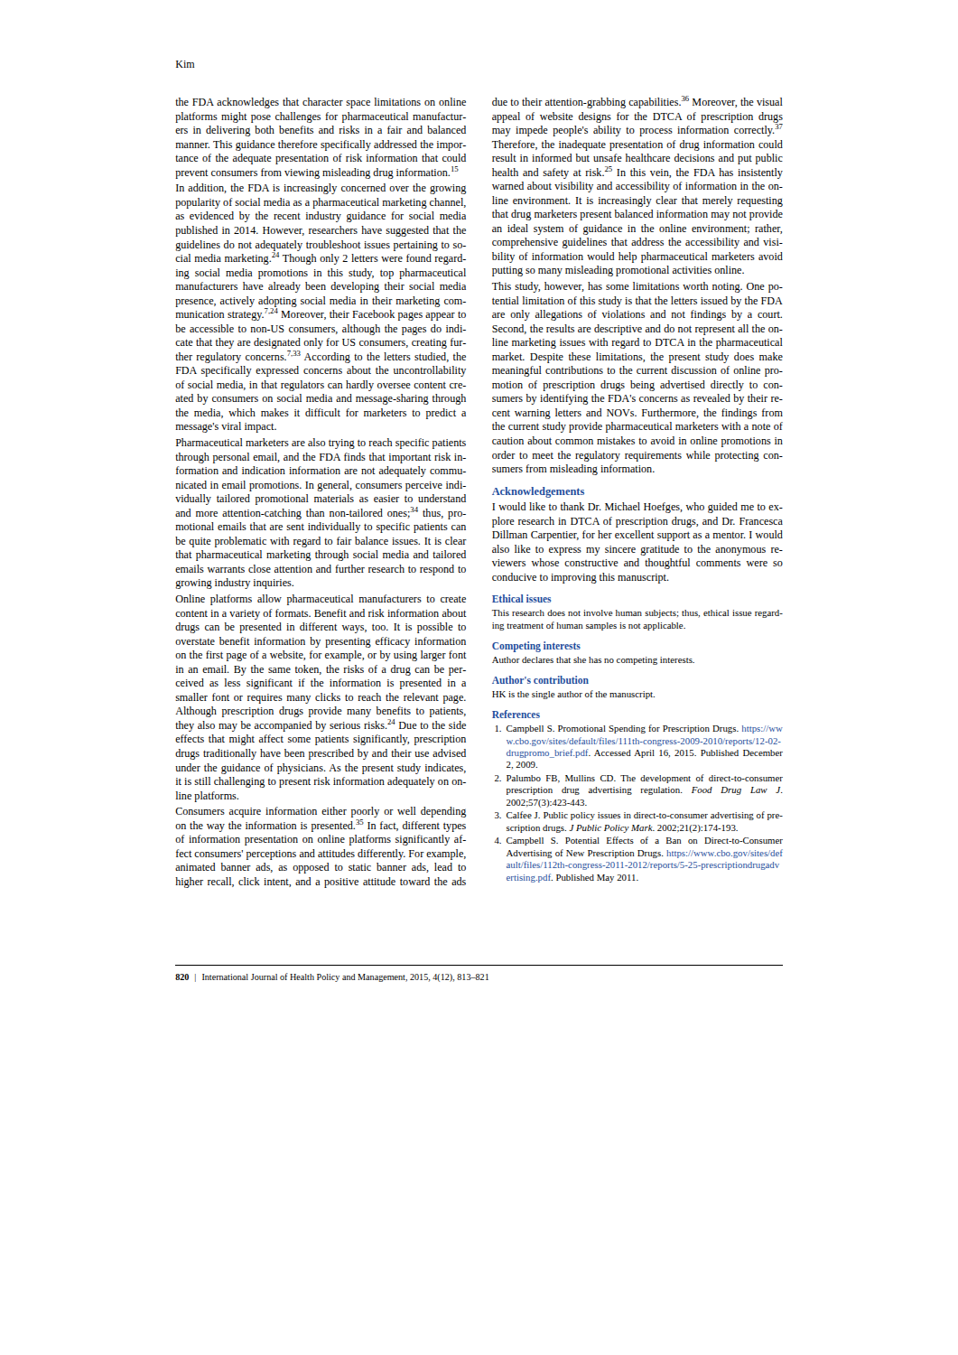Kim
the FDA acknowledges that character space limitations on online platforms might pose challenges for pharmaceutical manufacturers in delivering both benefits and risks in a fair and balanced manner. This guidance therefore specifically addressed the importance of the adequate presentation of risk information that could prevent consumers from viewing misleading drug information.15
In addition, the FDA is increasingly concerned over the growing popularity of social media as a pharmaceutical marketing channel, as evidenced by the recent industry guidance for social media published in 2014. However, researchers have suggested that the guidelines do not adequately troubleshoot issues pertaining to social media marketing.24 Though only 2 letters were found regarding social media promotions in this study, top pharmaceutical manufacturers have already been developing their social media presence, actively adopting social media in their marketing communication strategy.7,24 Moreover, their Facebook pages appear to be accessible to non-US consumers, although the pages do indicate that they are designated only for US consumers, creating further regulatory concerns.7,33 According to the letters studied, the FDA specifically expressed concerns about the uncontrollability of social media, in that regulators can hardly oversee content created by consumers on social media and message-sharing through the media, which makes it difficult for marketers to predict a message's viral impact.
Pharmaceutical marketers are also trying to reach specific patients through personal email, and the FDA finds that important risk information and indication information are not adequately communicated in email promotions. In general, consumers perceive individually tailored promotional materials as easier to understand and more attention-catching than non-tailored ones;34 thus, promotional emails that are sent individually to specific patients can be quite problematic with regard to fair balance issues. It is clear that pharmaceutical marketing through social media and tailored emails warrants close attention and further research to respond to growing industry inquiries.
Online platforms allow pharmaceutical manufacturers to create content in a variety of formats. Benefit and risk information about drugs can be presented in different ways, too. It is possible to overstate benefit information by presenting efficacy information on the first page of a website, for example, or by using larger font in an email. By the same token, the risks of a drug can be perceived as less significant if the information is presented in a smaller font or requires many clicks to reach the relevant page. Although prescription drugs provide many benefits to patients, they also may be accompanied by serious risks.24 Due to the side effects that might affect some patients significantly, prescription drugs traditionally have been prescribed by and their use advised under the guidance of physicians. As the present study indicates, it is still challenging to present risk information adequately on online platforms.
Consumers acquire information either poorly or well depending on the way the information is presented.35 In fact, different types of information presentation on online platforms significantly affect consumers' perceptions and attitudes differently. For example, animated banner ads, as opposed to static banner ads, lead to higher recall, click intent, and a positive attitude toward the ads due to their attention-grabbing capabilities.36 Moreover, the visual appeal of website designs for the DTCA of prescription drugs may impede people's ability to process information correctly.37 Therefore, the inadequate presentation of drug information could result in informed but unsafe healthcare decisions and put public health and safety at risk.25 In this vein, the FDA has insistently warned about visibility and accessibility of information in the online environment. It is increasingly clear that merely requesting that drug marketers present balanced information may not provide an ideal system of guidance in the online environment; rather, comprehensive guidelines that address the accessibility and visibility of information would help pharmaceutical marketers avoid putting so many misleading promotional activities online.
This study, however, has some limitations worth noting. One potential limitation of this study is that the letters issued by the FDA are only allegations of violations and not findings by a court. Second, the results are descriptive and do not represent all the online marketing issues with regard to DTCA in the pharmaceutical market. Despite these limitations, the present study does make meaningful contributions to the current discussion of online promotion of prescription drugs being advertised directly to consumers by identifying the FDA's concerns as revealed by their recent warning letters and NOVs. Furthermore, the findings from the current study provide pharmaceutical marketers with a note of caution about common mistakes to avoid in online promotions in order to meet the regulatory requirements while protecting consumers from misleading information.
Acknowledgements
I would like to thank Dr. Michael Hoefges, who guided me to explore research in DTCA of prescription drugs, and Dr. Francesca Dillman Carpentier, for her excellent support as a mentor. I would also like to express my sincere gratitude to the anonymous reviewers whose constructive and thoughtful comments were so conducive to improving this manuscript.
Ethical issues
This research does not involve human subjects; thus, ethical issue regarding treatment of human samples is not applicable.
Competing interests
Author declares that she has no competing interests.
Author's contribution
HK is the single author of the manuscript.
References
Campbell S. Promotional Spending for Prescription Drugs. https://www.cbo.gov/sites/default/files/111th-congress-2009-2010/reports/12-02-drugpromo_brief.pdf. Accessed April 16, 2015. Published December 2, 2009.
Palumbo FB, Mullins CD. The development of direct-to-consumer prescription drug advertising regulation. Food Drug Law J. 2002;57(3):423-443.
Calfee J. Public policy issues in direct-to-consumer advertising of prescription drugs. J Public Policy Mark. 2002;21(2):174-193.
Campbell S. Potential Effects of a Ban on Direct-to-Consumer Advertising of New Prescription Drugs. https://www.cbo.gov/sites/default/files/112th-congress-2011-2012/reports/5-25-prescriptiondrugadvertising.pdf. Published May 2011.
820|International Journal of Health Policy and Management, 2015, 4(12), 813–821